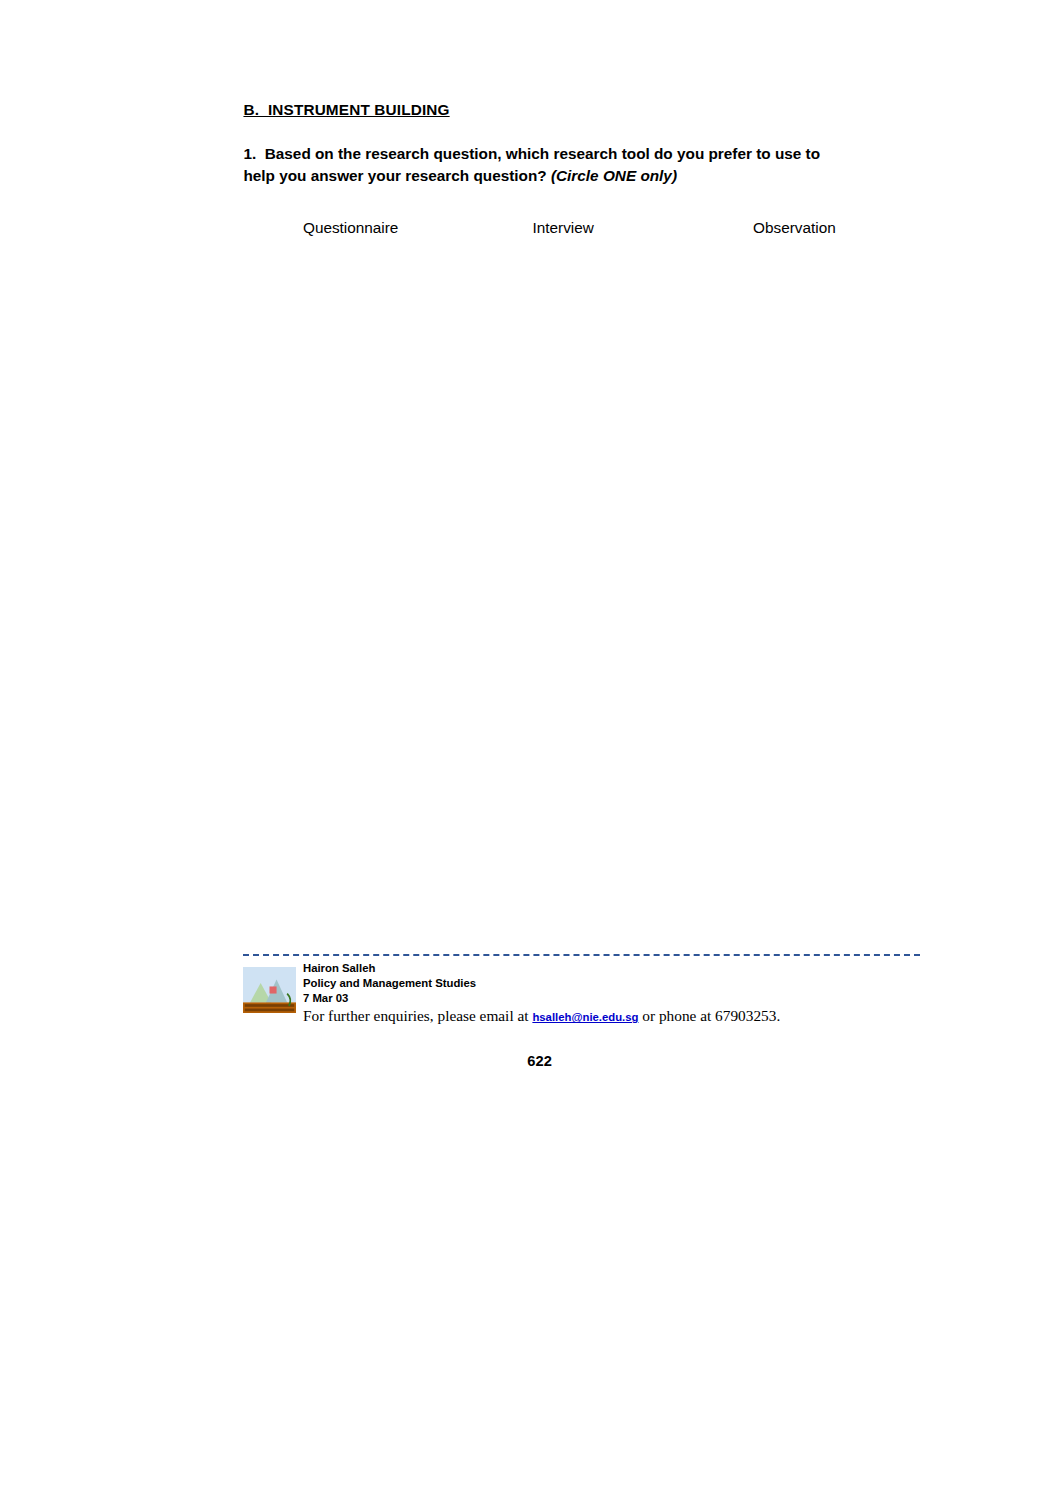B. INSTRUMENT BUILDING
1. Based on the research question, which research tool do you prefer to use to help you answer your research question? (Circle ONE only)
Questionnaire Interview Observation
Hairon Salleh
Policy and Management Studies
7 Mar 03
For further enquiries, please email at hsalleh@nie.edu.sg or phone at 67903253.
622